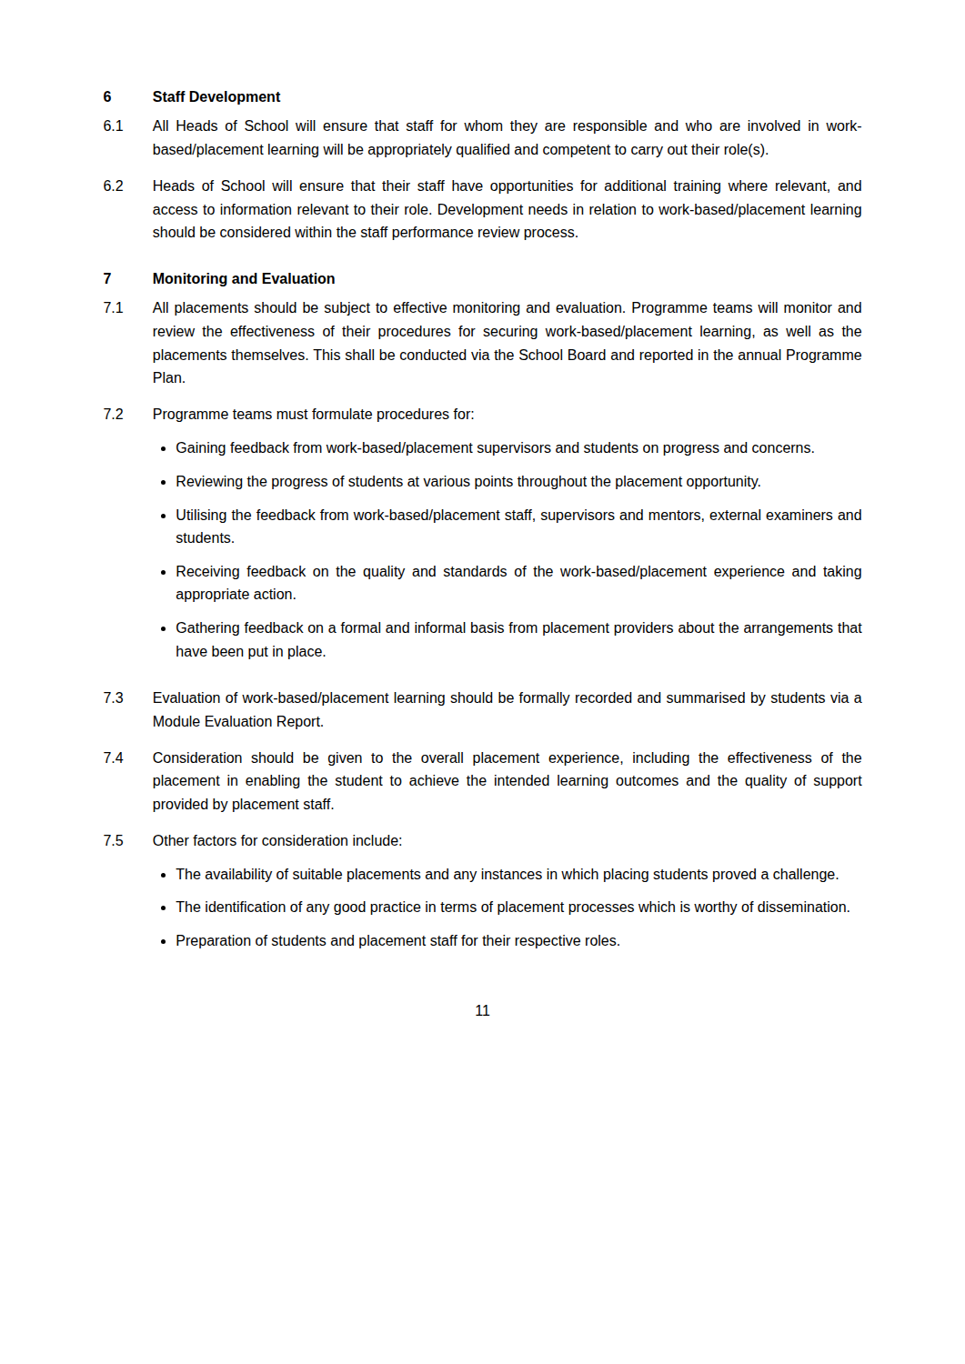6
Staff Development
6.1 All Heads of School will ensure that staff for whom they are responsible and who are involved in work-based/placement learning will be appropriately qualified and competent to carry out their role(s).
6.2 Heads of School will ensure that their staff have opportunities for additional training where relevant, and access to information relevant to their role. Development needs in relation to work-based/placement learning should be considered within the staff performance review process.
7
Monitoring and Evaluation
7.1 All placements should be subject to effective monitoring and evaluation. Programme teams will monitor and review the effectiveness of their procedures for securing work-based/placement learning, as well as the placements themselves. This shall be conducted via the School Board and reported in the annual Programme Plan.
7.2 Programme teams must formulate procedures for:
Gaining feedback from work-based/placement supervisors and students on progress and concerns.
Reviewing the progress of students at various points throughout the placement opportunity.
Utilising the feedback from work-based/placement staff, supervisors and mentors, external examiners and students.
Receiving feedback on the quality and standards of the work-based/placement experience and taking appropriate action.
Gathering feedback on a formal and informal basis from placement providers about the arrangements that have been put in place.
7.3 Evaluation of work-based/placement learning should be formally recorded and summarised by students via a Module Evaluation Report.
7.4 Consideration should be given to the overall placement experience, including the effectiveness of the placement in enabling the student to achieve the intended learning outcomes and the quality of support provided by placement staff.
7.5 Other factors for consideration include:
The availability of suitable placements and any instances in which placing students proved a challenge.
The identification of any good practice in terms of placement processes which is worthy of dissemination.
Preparation of students and placement staff for their respective roles.
11